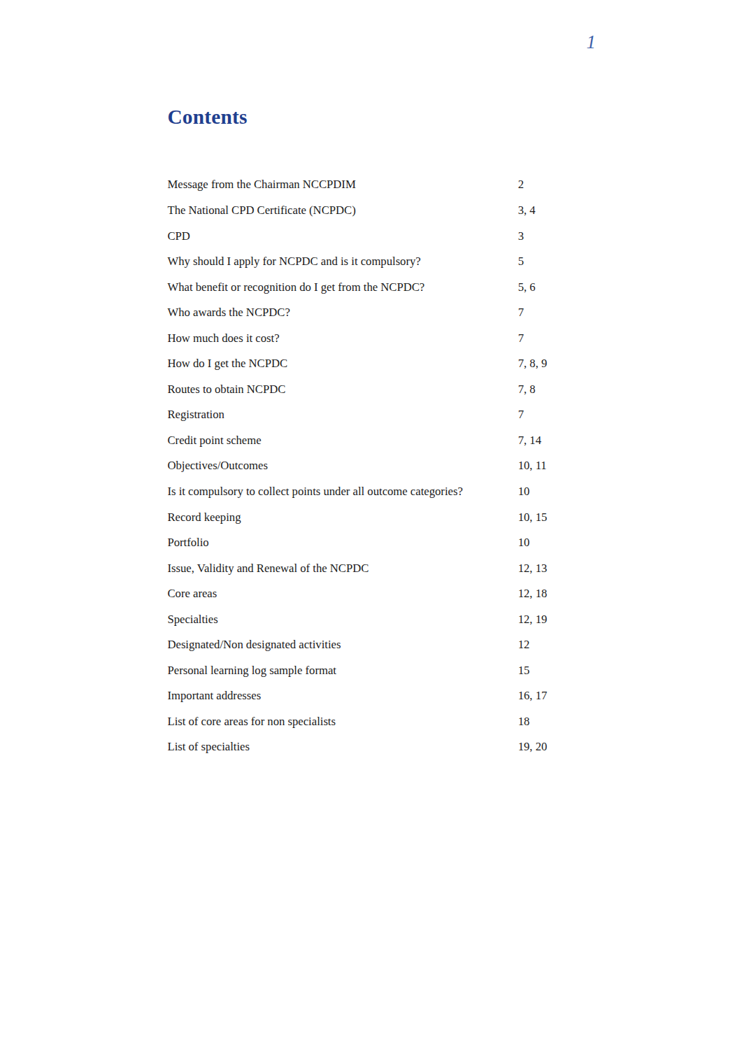1
Contents
| Message from the Chairman NCCPDIM | 2 |
| The National CPD Certificate (NCPDC) | 3, 4 |
| CPD | 3 |
| Why should I apply for NCPDC and is it compulsory? | 5 |
| What benefit or recognition do I get from the NCPDC? | 5, 6 |
| Who awards the NCPDC? | 7 |
| How much does it cost? | 7 |
| How do I get the NCPDC | 7, 8, 9 |
| Routes to obtain NCPDC | 7, 8 |
| Registration | 7 |
| Credit point scheme | 7, 14 |
| Objectives/Outcomes | 10, 11 |
| Is it compulsory to collect points under all outcome categories? | 10 |
| Record keeping | 10, 15 |
| Portfolio | 10 |
| Issue, Validity and Renewal of the NCPDC | 12, 13 |
| Core areas | 12, 18 |
| Specialties | 12, 19 |
| Designated/Non designated activities | 12 |
| Personal learning log sample format | 15 |
| Important addresses | 16, 17 |
| List of core areas for non specialists | 18 |
| List of specialties | 19, 20 |